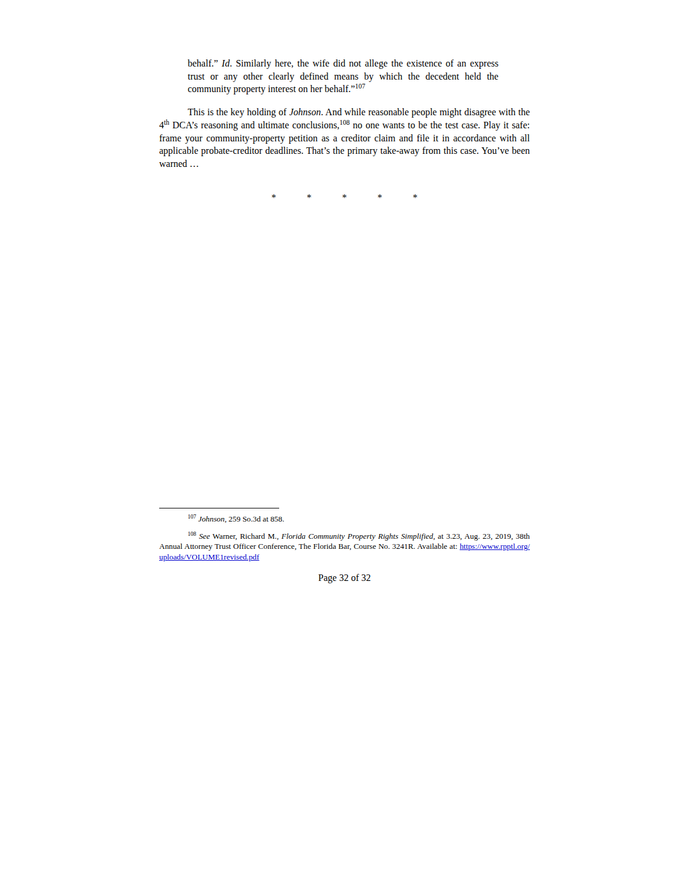behalf.” Id. Similarly here, the wife did not allege the existence of an express trust or any other clearly defined means by which the decedent held the community property interest on her behalf.”107
This is the key holding of Johnson. And while reasonable people might disagree with the 4th DCA’s reasoning and ultimate conclusions,108 no one wants to be the test case. Play it safe: frame your community-property petition as a creditor claim and file it in accordance with all applicable probate-creditor deadlines. That’s the primary take-away from this case. You’ve been warned …
*****
107 Johnson, 259 So.3d at 858.
108 See Warner, Richard M., Florida Community Property Rights Simplified, at 3.23, Aug. 23, 2019, 38th Annual Attorney Trust Officer Conference, The Florida Bar, Course No. 3241R. Available at: https://www.rpptl.org/uploads/VOLUME1revised.pdf
Page 32 of 32